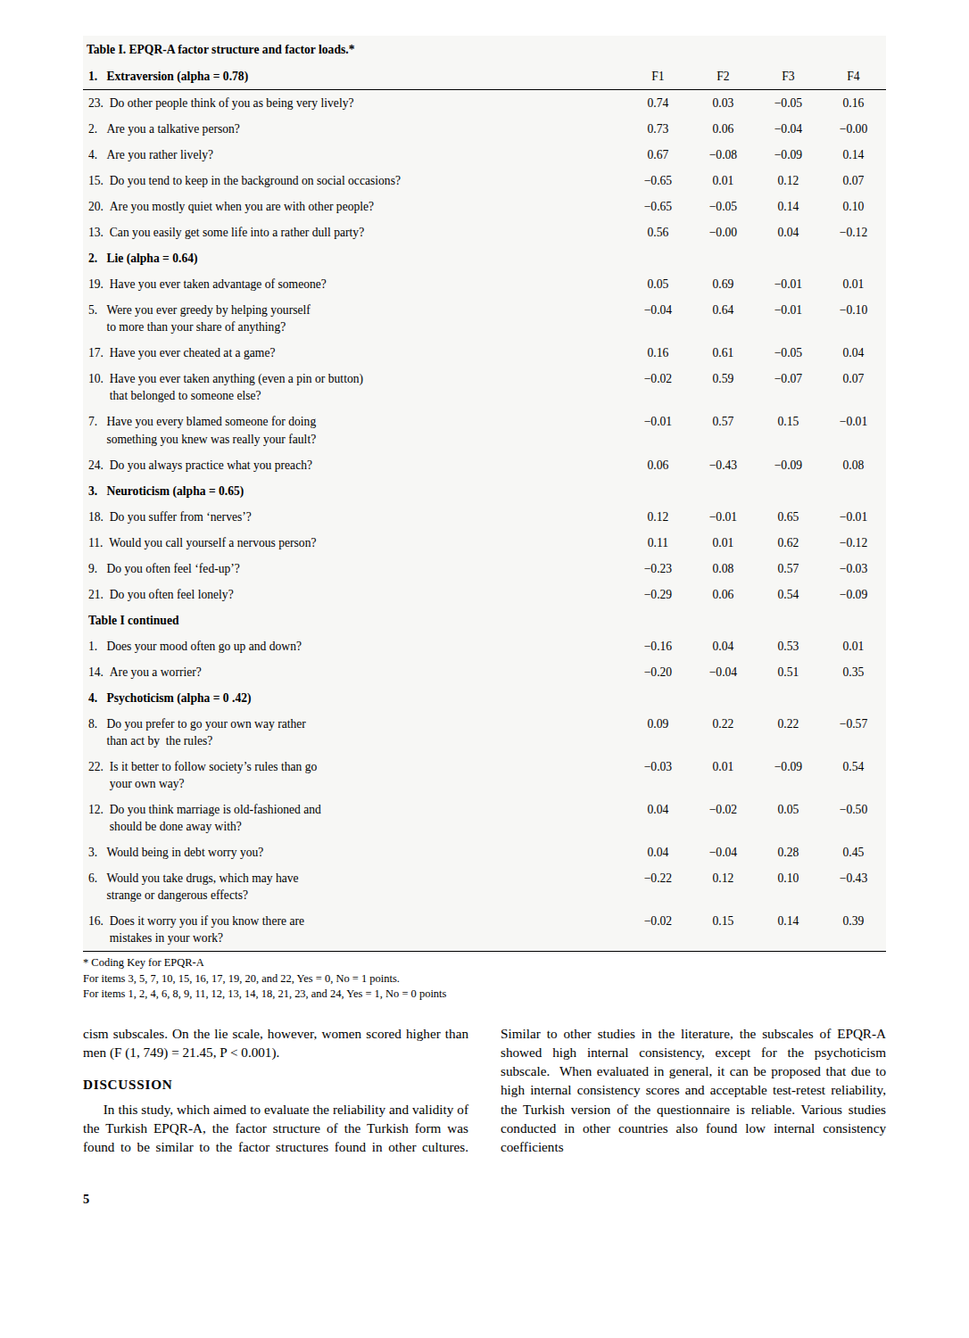Table I. EPQR-A factor structure and factor loads.*
| 1. Extraversion (alpha = 0.78) | F1 | F2 | F3 | F4 |
| --- | --- | --- | --- | --- |
| 23. Do other people think of you as being very lively? | 0.74 | 0.03 | −0.05 | 0.16 |
| 2. Are you a talkative person? | 0.73 | 0.06 | −0.04 | −0.00 |
| 4. Are you rather lively? | 0.67 | −0.08 | −0.09 | 0.14 |
| 15. Do you tend to keep in the background on social occasions? | −0.65 | 0.01 | 0.12 | 0.07 |
| 20. Are you mostly quiet when you are with other people? | −0.65 | −0.05 | 0.14 | 0.10 |
| 13. Can you easily get some life into a rather dull party? | 0.56 | −0.00 | 0.04 | −0.12 |
| 2. Lie (alpha = 0.64) | | | | |
| 19. Have you ever taken advantage of someone? | 0.05 | 0.69 | −0.01 | 0.01 |
| 5. Were you ever greedy by helping yourself to more than your share of anything? | −0.04 | 0.64 | −0.01 | −0.10 |
| 17. Have you ever cheated at a game? | 0.16 | 0.61 | −0.05 | 0.04 |
| 10. Have you ever taken anything (even a pin or button) that belonged to someone else? | −0.02 | 0.59 | −0.07 | 0.07 |
| 7. Have you every blamed someone for doing something you knew was really your fault? | −0.01 | 0.57 | 0.15 | −0.01 |
| 24. Do you always practice what you preach? | 0.06 | −0.43 | −0.09 | 0.08 |
| 3. Neuroticism (alpha = 0.65) | | | | |
| 18. Do you suffer from ‘nerves’? | 0.12 | −0.01 | 0.65 | −0.01 |
| 11. Would you call yourself a nervous person? | 0.11 | 0.01 | 0.62 | −0.12 |
| 9. Do you often feel ‘fed-up’? | −0.23 | 0.08 | 0.57 | −0.03 |
| 21. Do you often feel lonely? | −0.29 | 0.06 | 0.54 | −0.09 |
| Table I continued | | | | |
| 1. Does your mood often go up and down? | −0.16 | 0.04 | 0.53 | 0.01 |
| 14. Are you a worrier? | −0.20 | −0.04 | 0.51 | 0.35 |
| 4. Psychoticism (alpha = 0 .42) | | | | |
| 8. Do you prefer to go your own way rather than act by the rules? | 0.09 | 0.22 | 0.22 | −0.57 |
| 22. Is it better to follow society’s rules than go your own way? | −0.03 | 0.01 | −0.09 | 0.54 |
| 12. Do you think marriage is old-fashioned and should be done away with? | 0.04 | −0.02 | 0.05 | −0.50 |
| 3. Would being in debt worry you? | 0.04 | −0.04 | 0.28 | 0.45 |
| 6. Would you take drugs, which may have strange or dangerous effects? | −0.22 | 0.12 | 0.10 | −0.43 |
| 16. Does it worry you if you know there are mistakes in your work? | −0.02 | 0.15 | 0.14 | 0.39 |
* Coding Key for EPQR-A
For items 3, 5, 7, 10, 15, 16, 17, 19, 20, and 22, Yes = 0, No = 1 points.
For items 1, 2, 4, 6, 8, 9, 11, 12, 13, 14, 18, 21, 23, and 24, Yes = 1, No = 0 points
cism subscales. On the lie scale, however, women scored higher than men (F (1, 749) = 21.45, P < 0.001).
DISCUSSION
In this study, which aimed to evaluate the reliability and validity of the Turkish EPQR-A, the factor structure of the Turkish form was found to be similar to the factor structures found in other cultures. Similar to other studies in the literature, the subscales of EPQR-A showed high internal consistency, except for the psychoticism subscale. When evaluated in general, it can be proposed that due to high internal consistency scores and acceptable test-retest reliability, the Turkish version of the questionnaire is reliable. Various studies conducted in other countries also found low internal consistency coefficients
5